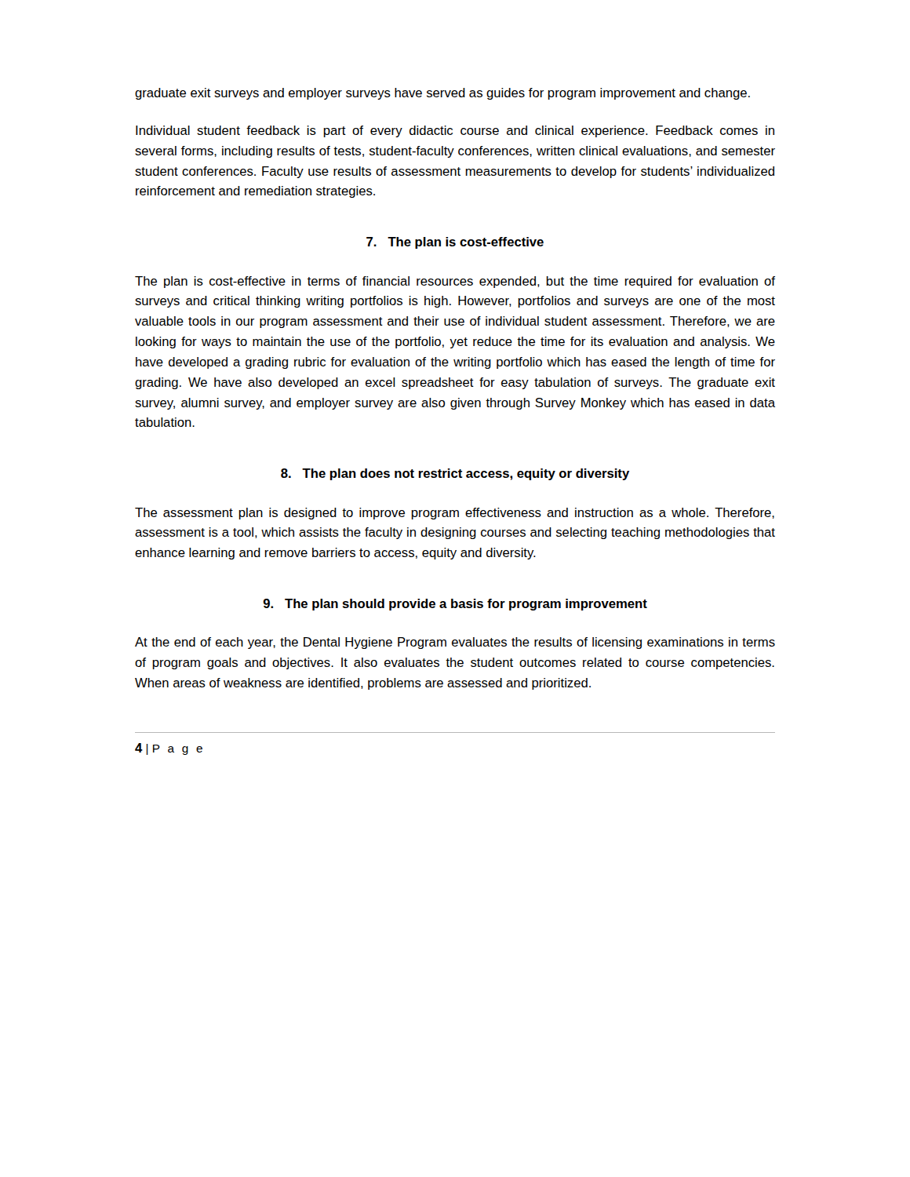graduate exit surveys and employer surveys have served as guides for program improvement and change.
Individual student feedback is part of every didactic course and clinical experience. Feedback comes in several forms, including results of tests, student-faculty conferences, written clinical evaluations, and semester student conferences. Faculty use results of assessment measurements to develop for students’ individualized reinforcement and remediation strategies.
7. The plan is cost-effective
The plan is cost-effective in terms of financial resources expended, but the time required for evaluation of surveys and critical thinking writing portfolios is high. However, portfolios and surveys are one of the most valuable tools in our program assessment and their use of individual student assessment. Therefore, we are looking for ways to maintain the use of the portfolio, yet reduce the time for its evaluation and analysis. We have developed a grading rubric for evaluation of the writing portfolio which has eased the length of time for grading. We have also developed an excel spreadsheet for easy tabulation of surveys. The graduate exit survey, alumni survey, and employer survey are also given through Survey Monkey which has eased in data tabulation.
8. The plan does not restrict access, equity or diversity
The assessment plan is designed to improve program effectiveness and instruction as a whole. Therefore, assessment is a tool, which assists the faculty in designing courses and selecting teaching methodologies that enhance learning and remove barriers to access, equity and diversity.
9. The plan should provide a basis for program improvement
At the end of each year, the Dental Hygiene Program evaluates the results of licensing examinations in terms of program goals and objectives. It also evaluates the student outcomes related to course competencies. When areas of weakness are identified, problems are assessed and prioritized.
4 | P a g e